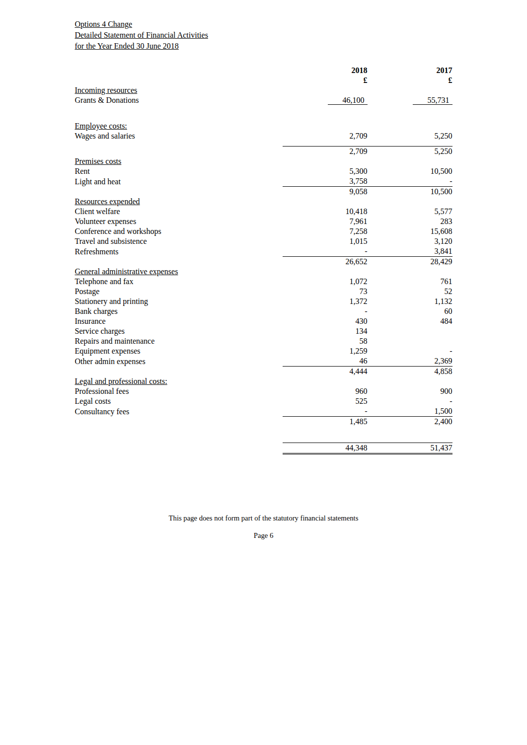Options 4 Change
Detailed Statement of Financial Activities
for the Year Ended 30 June 2018
| | 2018 | 2017 |
| | £ | £ |
| Incoming resources | | |
| Grants & Donations | 46,100 | 55,731 |
| Employee costs: | | |
| Wages and salaries | 2,709 | 5,250 |
| | 2,709 | 5,250 |
| Premises costs | | |
| Rent | 5,300 | 10,500 |
| Light and heat | 3,758 | - |
| | 9,058 | 10,500 |
| Resources expended | | |
| Client welfare | 10,418 | 5,577 |
| Volunteer expenses | 7,961 | 283 |
| Conference and workshops | 7,258 | 15,608 |
| Travel and subsistence | 1,015 | 3,120 |
| Refreshments | - | 3,841 |
| | 26,652 | 28,429 |
| General administrative expenses | | |
| Telephone and fax | 1,072 | 761 |
| Postage | 73 | 52 |
| Stationery and printing | 1,372 | 1,132 |
| Bank charges | - | 60 |
| Insurance | 430 | 484 |
| Service charges | 134 | |
| Repairs and maintenance | 58 | |
| Equipment expenses | 1,259 | - |
| Other admin expenses | 46 | 2,369 |
| | 4,444 | 4,858 |
| Legal and professional costs: | | |
| Professional fees | 960 | 900 |
| Legal costs | 525 | - |
| Consultancy fees | - | 1,500 |
| | 1,485 | 2,400 |
| | 44,348 | 51,437 |
This page does not form part of the statutory financial statements
Page 6